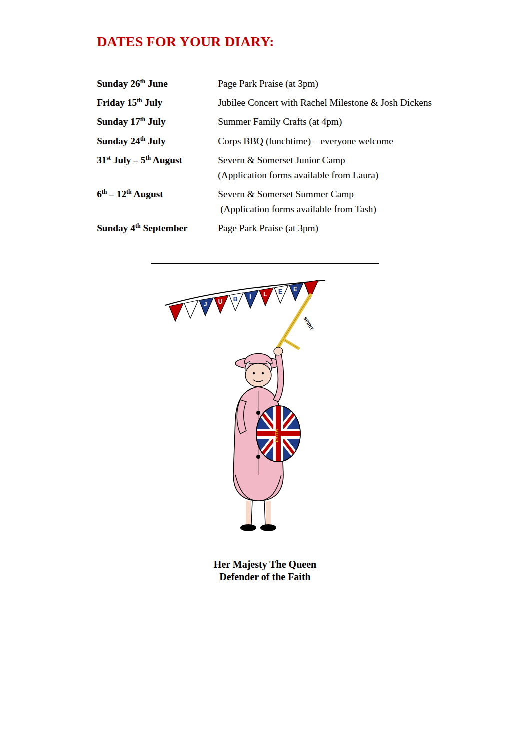DATES FOR YOUR DIARY:
| Sunday 26 th June | Page Park Praise (at 3pm) |
| Friday 15 th July | Jubilee Concert with Rachel Milestone & Josh Dickens |
| Sunday 17 th July | Summer Family Crafts (at 4pm) |
| Sunday 24 th July | Corps BBQ (lunchtime) – everyone welcome |
| 31 st July – 5 th August | Severn & Somerset Junior Camp (Application forms available from Laura) |
| 6 th – 12 th August | Severn & Somerset Summer Camp (Application forms available from Tash) |
| Sunday 4 th September | Page Park Praise (at 3pm) |
J U B I L E E SPIRIT FAITH
Her Majesty The Queen
Defender of the Faith